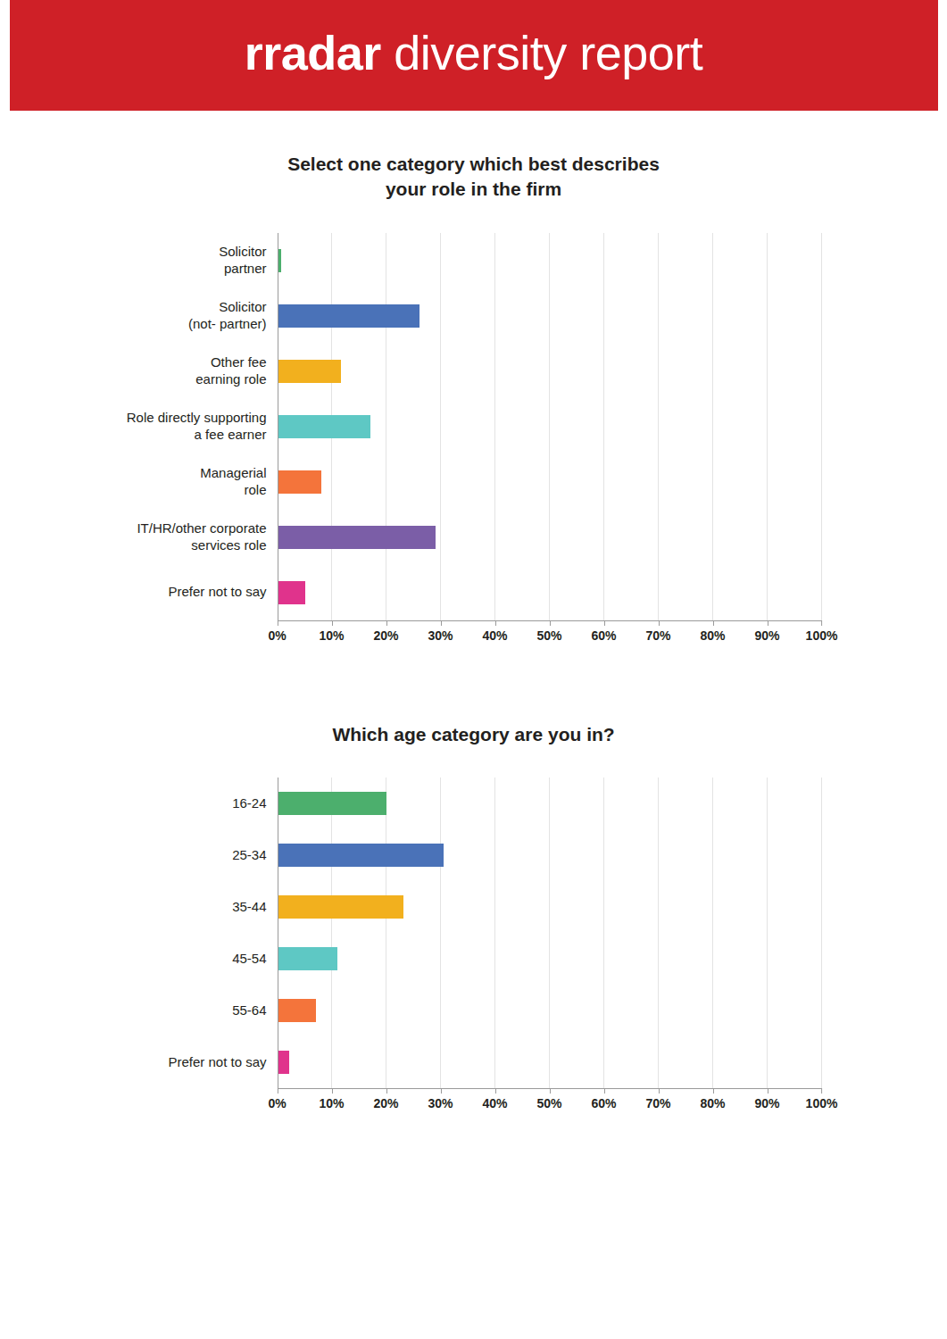rradar diversity report
Select one category which best describes
your role in the firm
Solicitor
partner
Solicitor
(not- partner)
Other fee
earning role
Role directly supporting
a fee earner
Managerial
role
IT/HR/other corporate
services role
Prefer not to say
0% 10% 20% 30% 40% 50% 60% 70% 80% 90% 100%
Which age category are you in?
16-24
25-34
35-44
45-54
55-64
Prefer not to say
0% 10% 20% 30% 40% 50% 60% 70% 80% 90% 100%